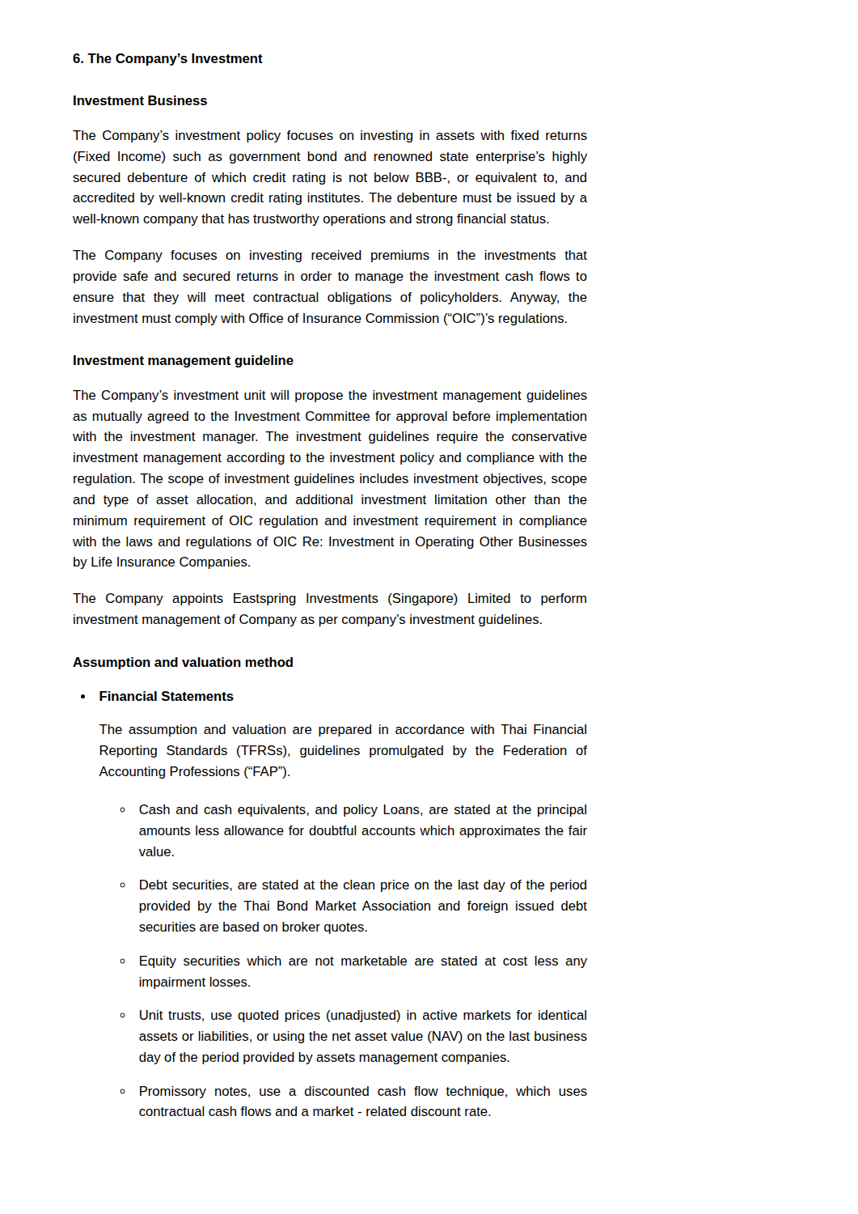6. The Company’s Investment
Investment Business
The Company’s investment policy focuses on investing in assets with fixed returns (Fixed Income) such as government bond and renowned state enterprise’s highly secured debenture of which credit rating is not below BBB-, or equivalent to, and accredited by well-known credit rating institutes. The debenture must be issued by a well-known company that has trustworthy operations and strong financial status.
The Company focuses on investing received premiums in the investments that provide safe and secured returns in order to manage the investment cash flows to ensure that they will meet contractual obligations of policyholders. Anyway, the investment must comply with Office of Insurance Commission (“OIC”)’s regulations.
Investment management guideline
The Company’s investment unit will propose the investment management guidelines as mutually agreed to the Investment Committee for approval before implementation with the investment manager. The investment guidelines require the conservative investment management according to the investment policy and compliance with the regulation. The scope of investment guidelines includes investment objectives, scope and type of asset allocation, and additional investment limitation other than the minimum requirement of OIC regulation and investment requirement in compliance with the laws and regulations of OIC Re: Investment in Operating Other Businesses by Life Insurance Companies.
The Company appoints Eastspring Investments (Singapore) Limited to perform investment management of Company as per company’s investment guidelines.
Assumption and valuation method
Financial Statements
The assumption and valuation are prepared in accordance with Thai Financial Reporting Standards (TFRSs), guidelines promulgated by the Federation of Accounting Professions (“FAP”).
Cash and cash equivalents, and policy Loans, are stated at the principal amounts less allowance for doubtful accounts which approximates the fair value.
Debt securities, are stated at the clean price on the last day of the period provided by the Thai Bond Market Association and foreign issued debt securities are based on broker quotes.
Equity securities which are not marketable are stated at cost less any impairment losses.
Unit trusts, use quoted prices (unadjusted) in active markets for identical assets or liabilities, or using the net asset value (NAV) on the last business day of the period provided by assets management companies.
Promissory notes, use a discounted cash flow technique, which uses contractual cash flows and a market - related discount rate.